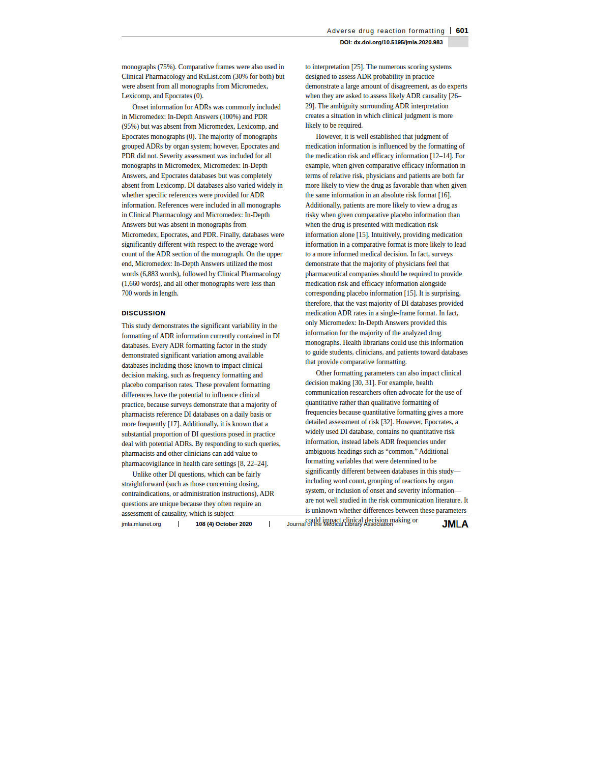Adverse drug reaction formatting
601
DOI: dx.doi.org/10.5195/jmla.2020.983
monographs (75%). Comparative frames were also used in Clinical Pharmacology and RxList.com (30% for both) but were absent from all monographs from Micromedex, Lexicomp, and Epocrates (0).
Onset information for ADRs was commonly included in Micromedex: In-Depth Answers (100%) and PDR (95%) but was absent from Micromedex, Lexicomp, and Epocrates monographs (0). The majority of monographs grouped ADRs by organ system; however, Epocrates and PDR did not. Severity assessment was included for all monographs in Micromedex, Micromedex: In-Depth Answers, and Epocrates databases but was completely absent from Lexicomp. DI databases also varied widely in whether specific references were provided for ADR information. References were included in all monographs in Clinical Pharmacology and Micromedex: In-Depth Answers but was absent in monographs from Micromedex, Epocrates, and PDR. Finally, databases were significantly different with respect to the average word count of the ADR section of the monograph. On the upper end, Micromedex: In-Depth Answers utilized the most words (6,883 words), followed by Clinical Pharmacology (1,660 words), and all other monographs were less than 700 words in length.
Discussion
This study demonstrates the significant variability in the formatting of ADR information currently contained in DI databases. Every ADR formatting factor in the study demonstrated significant variation among available databases including those known to impact clinical decision making, such as frequency formatting and placebo comparison rates. These prevalent formatting differences have the potential to influence clinical practice, because surveys demonstrate that a majority of pharmacists reference DI databases on a daily basis or more frequently [17]. Additionally, it is known that a substantial proportion of DI questions posed in practice deal with potential ADRs. By responding to such queries, pharmacists and other clinicians can add value to pharmacovigilance in health care settings [8, 22–24].
Unlike other DI questions, which can be fairly straightforward (such as those concerning dosing, contraindications, or administration instructions), ADR questions are unique because they often require an assessment of causality, which is subject
to interpretation [25]. The numerous scoring systems designed to assess ADR probability in practice demonstrate a large amount of disagreement, as do experts when they are asked to assess likely ADR causality [26–29]. The ambiguity surrounding ADR interpretation creates a situation in which clinical judgment is more likely to be required.
However, it is well established that judgment of medication information is influenced by the formatting of the medication risk and efficacy information [12–14]. For example, when given comparative efficacy information in terms of relative risk, physicians and patients are both far more likely to view the drug as favorable than when given the same information in an absolute risk format [16]. Additionally, patients are more likely to view a drug as risky when given comparative placebo information than when the drug is presented with medication risk information alone [15]. Intuitively, providing medication information in a comparative format is more likely to lead to a more informed medical decision. In fact, surveys demonstrate that the majority of physicians feel that pharmaceutical companies should be required to provide medication risk and efficacy information alongside corresponding placebo information [15]. It is surprising, therefore, that the vast majority of DI databases provided medication ADR rates in a single-frame format. In fact, only Micromedex: In-Depth Answers provided this information for the majority of the analyzed drug monographs. Health librarians could use this information to guide students, clinicians, and patients toward databases that provide comparative formatting.
Other formatting parameters can also impact clinical decision making [30, 31]. For example, health communication researchers often advocate for the use of quantitative rather than qualitative formatting of frequencies because quantitative formatting gives a more detailed assessment of risk [32]. However, Epocrates, a widely used DI database, contains no quantitative risk information, instead labels ADR frequencies under ambiguous headings such as “common.” Additional formatting variables that were determined to be significantly different between databases in this study—including word count, grouping of reactions by organ system, or inclusion of onset and severity information—are not well studied in the risk communication literature. It is unknown whether differences between these parameters could impact clinical decision making or
jmla.mlanet.org
108 (4) October 2020
Journal of the Medical Library Association
JMLA